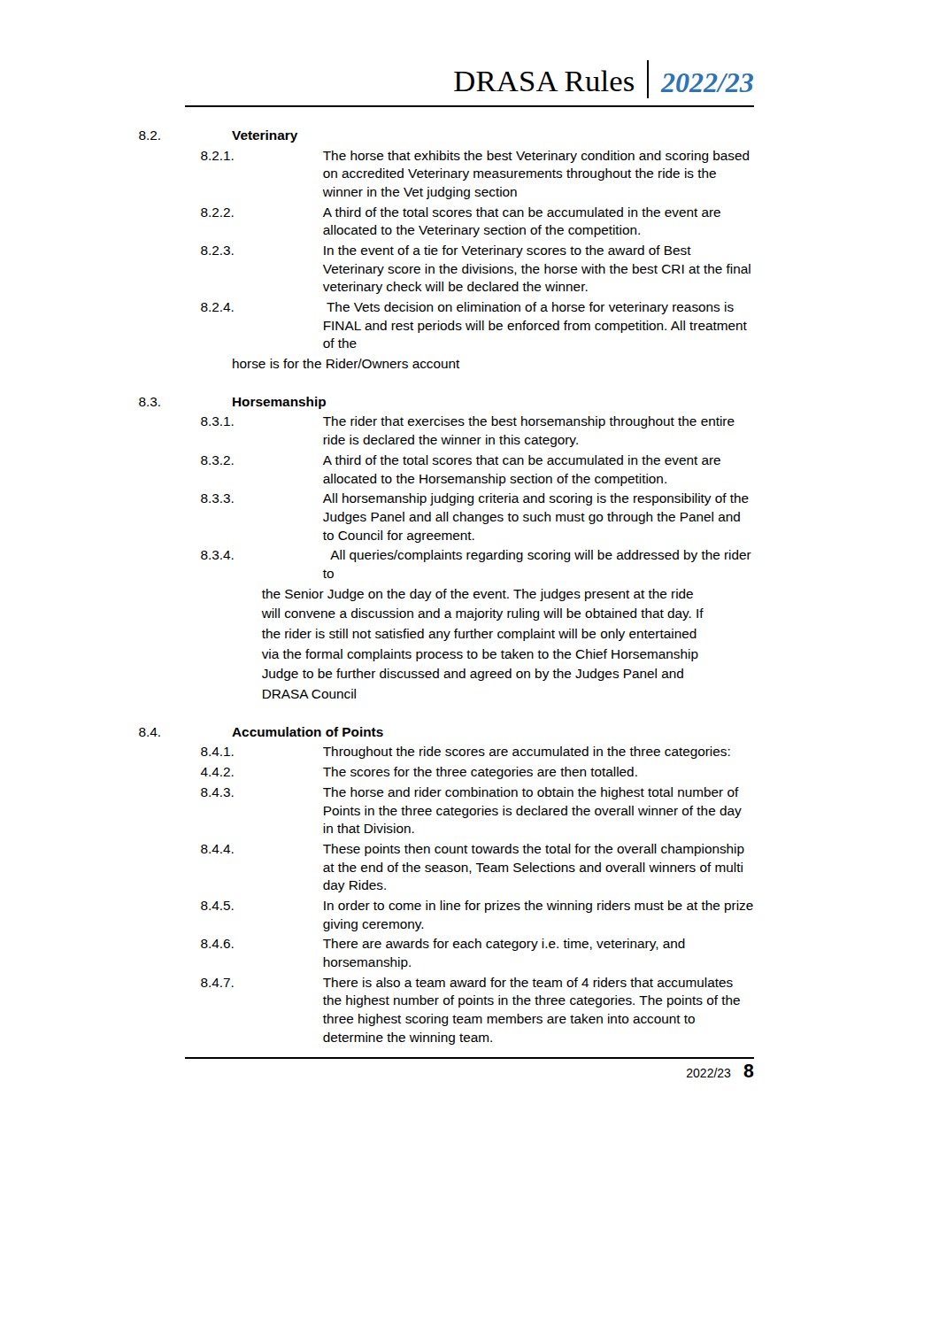DRASA Rules 2022/23
8.2. Veterinary
8.2.1. The horse that exhibits the best Veterinary condition and scoring based on accredited Veterinary measurements throughout the ride is the winner in the Vet judging section
8.2.2. A third of the total scores that can be accumulated in the event are allocated to the Veterinary section of the competition.
8.2.3. In the event of a tie for Veterinary scores to the award of Best Veterinary score in the divisions, the horse with the best CRI at the final veterinary check will be declared the winner.
8.2.4. The Vets decision on elimination of a horse for veterinary reasons is FINAL and rest periods will be enforced from competition. All treatment of the
horse is for the Rider/Owners account
8.3. Horsemanship
8.3.1. The rider that exercises the best horsemanship throughout the entire ride is declared the winner in this category.
8.3.2. A third of the total scores that can be accumulated in the event are allocated to the Horsemanship section of the competition.
8.3.3. All horsemanship judging criteria and scoring is the responsibility of the Judges Panel and all changes to such must go through the Panel and to Council for agreement.
8.3.4. All queries/complaints regarding scoring will be addressed by the rider to
the Senior Judge on the day of the event. The judges present at the ride
will convene a discussion and a majority ruling will be obtained that day. If
the rider is still not satisfied any further complaint will be only entertained
via the formal complaints process to be taken to the Chief Horsemanship
Judge to be further discussed and agreed on by the Judges Panel and
DRASA Council
8.4. Accumulation of Points
8.4.1. Throughout the ride scores are accumulated in the three categories:
4.4.2. The scores for the three categories are then totalled.
8.4.3. The horse and rider combination to obtain the highest total number of Points in the three categories is declared the overall winner of the day in that Division.
8.4.4. These points then count towards the total for the overall championship at the end of the season, Team Selections and overall winners of multi day Rides.
8.4.5. In order to come in line for prizes the winning riders must be at the prize giving ceremony.
8.4.6. There are awards for each category i.e. time, veterinary, and horsemanship.
8.4.7. There is also a team award for the team of 4 riders that accumulates the highest number of points in the three categories. The points of the three highest scoring team members are taken into account to determine the winning team.
2022/23 8